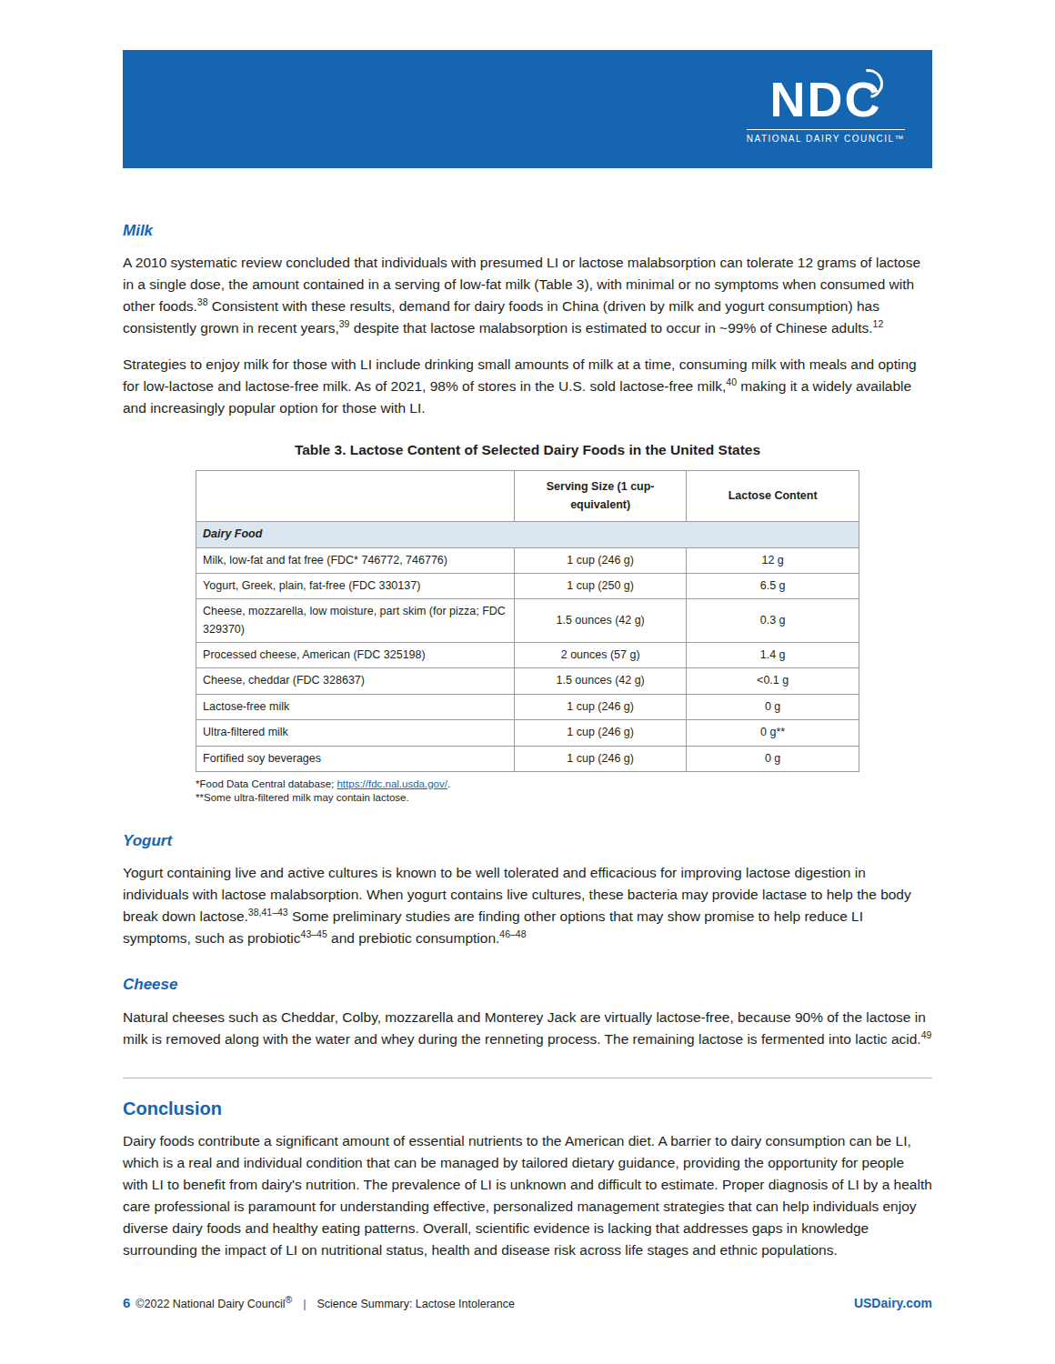NDC
NATIONAL DAIRY COUNCIL™
Milk
A 2010 systematic review concluded that individuals with presumed LI or lactose malabsorption can tolerate 12 grams of lactose in a single dose, the amount contained in a serving of low-fat milk (Table 3), with minimal or no symptoms when consumed with other foods.38 Consistent with these results, demand for dairy foods in China (driven by milk and yogurt consumption) has consistently grown in recent years,39 despite that lactose malabsorption is estimated to occur in ~99% of Chinese adults.12
Strategies to enjoy milk for those with LI include drinking small amounts of milk at a time, consuming milk with meals and opting for low-lactose and lactose-free milk. As of 2021, 98% of stores in the U.S. sold lactose-free milk,40 making it a widely available and increasingly popular option for those with LI.
Table 3. Lactose Content of Selected Dairy Foods in the United States
| | Serving Size (1 cup-equivalent) | Lactose Content |
| --- | --- | --- |
| Dairy Food |
| Milk, low-fat and fat free (FDC* 746772, 746776) | 1 cup (246 g) | 12 g |
| Yogurt, Greek, plain, fat-free (FDC 330137) | 1 cup (250 g) | 6.5 g |
| Cheese, mozzarella, low moisture, part skim (for pizza; FDC 329370) | 1.5 ounces (42 g) | 0.3 g |
| Processed cheese, American (FDC 325198) | 2 ounces (57 g) | 1.4 g |
| Cheese, cheddar (FDC 328637) | 1.5 ounces (42 g) | <0.1 g |
| Lactose-free milk | 1 cup (246 g) | 0 g |
| Ultra-filtered milk | 1 cup (246 g) | 0 g** |
| Fortified soy beverages | 1 cup (246 g) | 0 g |
*Food Data Central database; https://fdc.nal.usda.gov/.
**Some ultra-filtered milk may contain lactose.
Yogurt
Yogurt containing live and active cultures is known to be well tolerated and efficacious for improving lactose digestion in individuals with lactose malabsorption. When yogurt contains live cultures, these bacteria may provide lactase to help the body break down lactose.38,41–43 Some preliminary studies are finding other options that may show promise to help reduce LI symptoms, such as probiotic43–45 and prebiotic consumption.46–48
Cheese
Natural cheeses such as Cheddar, Colby, mozzarella and Monterey Jack are virtually lactose-free, because 90% of the lactose in milk is removed along with the water and whey during the renneting process. The remaining lactose is fermented into lactic acid.49
Conclusion
Dairy foods contribute a significant amount of essential nutrients to the American diet. A barrier to dairy consumption can be LI, which is a real and individual condition that can be managed by tailored dietary guidance, providing the opportunity for people with LI to benefit from dairy's nutrition. The prevalence of LI is unknown and difficult to estimate. Proper diagnosis of LI by a health care professional is paramount for understanding effective, personalized management strategies that can help individuals enjoy diverse dairy foods and healthy eating patterns. Overall, scientific evidence is lacking that addresses gaps in knowledge surrounding the impact of LI on nutritional status, health and disease risk across life stages and ethnic populations.
6 ©2022 National Dairy Council® | Science Summary: Lactose Intolerance
USDairy.com